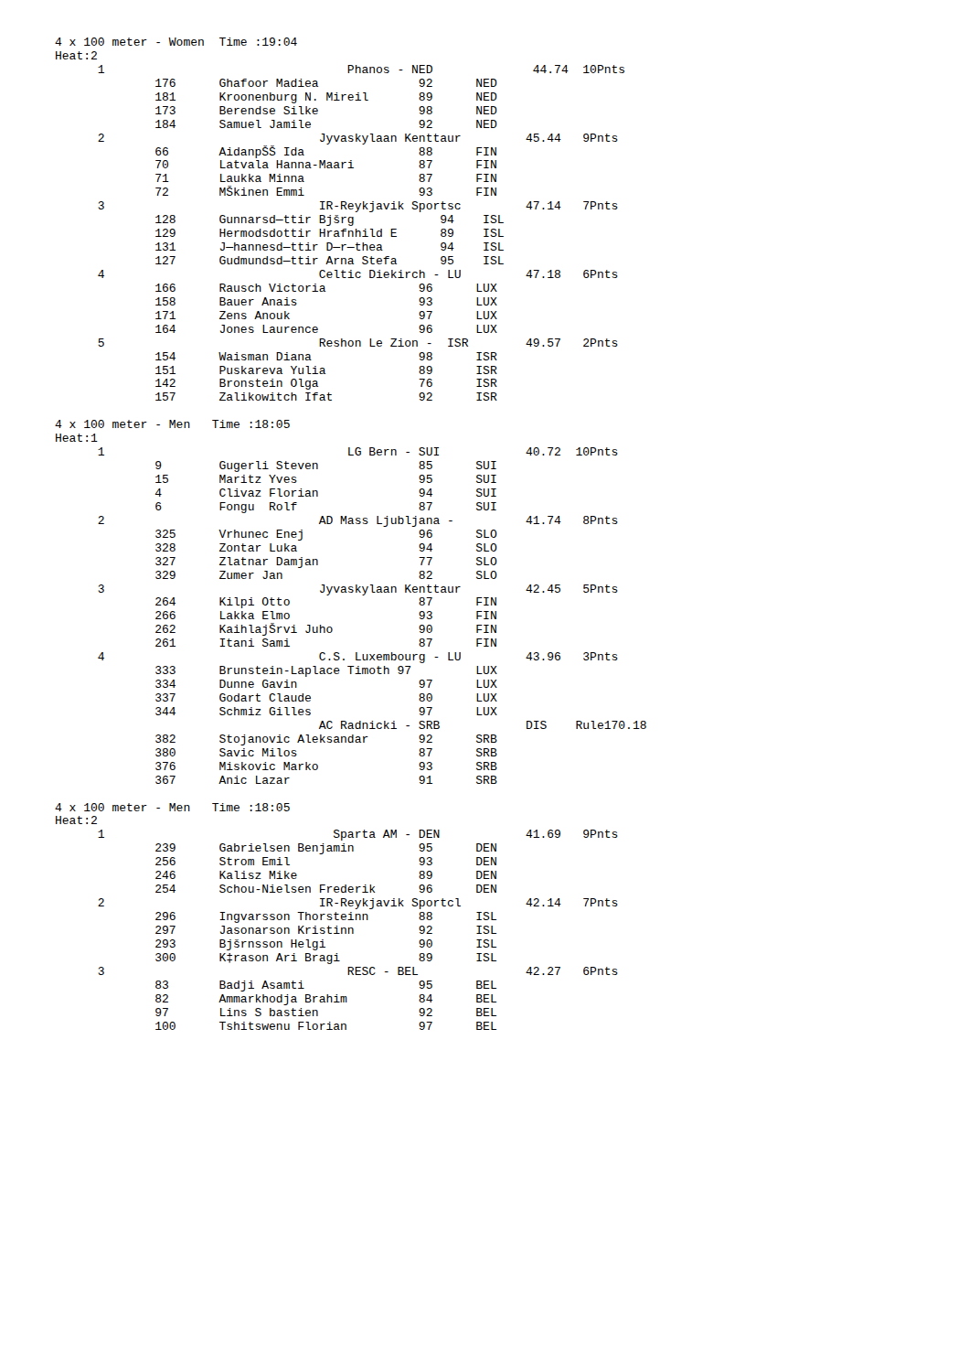4 x 100 meter - Women  Time :19:04
Heat:2
      1                                  Phanos - NED              44.74  10Pnts
              176      Ghafoor Madiea              92      NED
              181      Kroonenburg N. Mireil       89      NED
              173      Berendse Silke              98      NED
              184      Samuel Jamile               92      NED
      2                              Jyvaskylaan Kenttaur         45.44   9Pnts
              66       AidanpŠŠ Ida                88      FIN
              70       Latvala Hanna-Maari         87      FIN
              71       Laukka Minna                87      FIN
              72       MŠkinen Emmi                93      FIN
      3                              IR-Reykjavik Sportsc         47.14   7Pnts
              128      Gunnarsd—ttir Bjšrg            94    ISL
              129      Hermodsdottir Hrafnhild E      89    ISL
              131      J—hannesd—ttir D—r—thea        94    ISL
              127      Gudmundsd—ttir Arna Stefa      95    ISL
      4                              Celtic Diekirch - LU         47.18   6Pnts
              166      Rausch Victoria             96      LUX
              158      Bauer Anais                 93      LUX
              171      Zens Anouk                  97      LUX
              164      Jones Laurence              96      LUX
      5                              Reshon Le Zion -  ISR        49.57   2Pnts
              154      Waisman Diana               98      ISR
              151      Puskareva Yulia             89      ISR
              142      Bronstein Olga              76      ISR
              157      Zalikowitch Ifat            92      ISR

4 x 100 meter - Men   Time :18:05
Heat:1
      1                                  LG Bern - SUI            40.72  10Pnts
              9        Gugerli Steven              85      SUI
              15       Maritz Yves                 95      SUI
              4        Clivaz Florian              94      SUI
              6        Fongu  Rolf                 87      SUI
      2                              AD Mass Ljubljana -          41.74   8Pnts
              325      Vrhunec Enej                96      SLO
              328      Zontar Luka                 94      SLO
              327      Zlatnar Damjan              77      SLO
              329      Zumer Jan                   82      SLO
      3                              Jyvaskylaan Kenttaur         42.45   5Pnts
              264      Kilpi Otto                  87      FIN
              266      Lakka Elmo                  93      FIN
              262      KaihlajŠrvi Juho            90      FIN
              261      Itani Sami                  87      FIN
      4                              C.S. Luxembourg - LU         43.96   3Pnts
              333      Brunstein-Laplace Timoth 97         LUX
              334      Dunne Gavin                 97      LUX
              337      Godart Claude               80      LUX
              344      Schmiz Gilles               97      LUX
                                     AC Radnicki - SRB            DIS    Rule170.18
              382      Stojanovic Aleksandar       92      SRB
              380      Savic Milos                 87      SRB
              376      Miskovic Marko              93      SRB
              367      Anic Lazar                  91      SRB

4 x 100 meter - Men   Time :18:05
Heat:2
      1                                Sparta AM - DEN            41.69   9Pnts
              239      Gabrielsen Benjamin         95      DEN
              256      Strom Emil                  93      DEN
              246      Kalisz Mike                 89      DEN
              254      Schou-Nielsen Frederik      96      DEN
      2                              IR-Reykjavik Sportcl         42.14   7Pnts
              296      Ingvarsson Thorsteinn       88      ISL
              297      Jasonarson Kristinn         92      ISL
              293      Bjšrnsson Helgi             90      ISL
              300      K‡rason Ari Bragi           89      ISL
      3                                  RESC - BEL               42.27   6Pnts
              83       Badji Asamti                95      BEL
              82       Ammarkhodja Brahim          84      BEL
              97       Lins S bastien              92      BEL
              100      Tshitswenu Florian          97      BEL